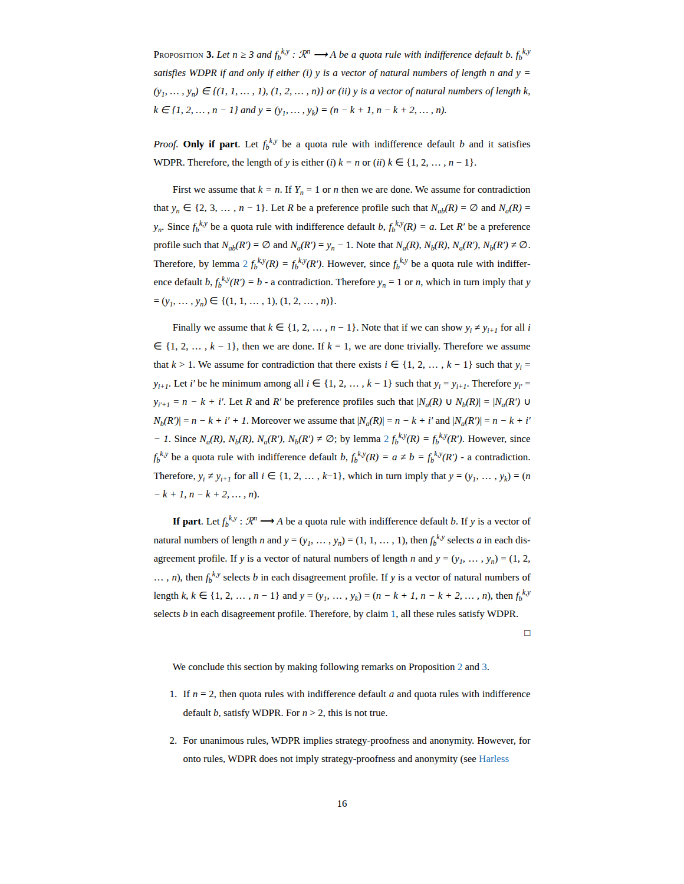Proposition 3. Let n ≥ 3 and fbk,y : ℛn ⟶ A be a quota rule with indifference default b. fbk,y satisfies WDPR if and only if either (i) y is a vector of natural numbers of length n and y = (y1, … , yn) ∈ {(1, 1, … , 1), (1, 2, … , n)} or (ii) y is a vector of natural numbers of length k, k ∈ {1, 2, … , n − 1} and y = (y1, … , yk) = (n − k + 1, n − k + 2, … , n).
Proof. Only if part. Let fbk,y be a quota rule with indifference default b and it satisfies WDPR. Therefore, the length of y is either (i) k = n or (ii) k ∈ {1, 2, … , n − 1}.
First we assume that k = n. If Yn = 1 or n then we are done. We assume for contradiction that yn ∈ {2, 3, … , n − 1}. Let R be a preference profile such that Nab(R) = ∅ and Na(R) = yn. Since fbk,y be a quota rule with indifference default b, fbk,y(R) = a. Let R′ be a preference profile such that Nab(R′) = ∅ and Na(R′) = yn − 1. Note that Na(R), Nb(R), Na(R′), Nb(R′) ≠ ∅. Therefore, by lemma 2 fbk,y(R) = fbk,y(R′). However, since fbk,y be a quota rule with indifference default b, fbk,y(R′) = b - a contradiction. Therefore yn = 1 or n, which in turn imply that y = (y1, … , yn) ∈ {(1, 1, … , 1), (1, 2, … , n)}.
Finally we assume that k ∈ {1, 2, … , n − 1}. Note that if we can show yi ≠ yi+1 for all i ∈ {1, 2, … , k − 1}, then we are done. If k = 1, we are done trivially. Therefore we assume that k > 1. We assume for contradiction that there exists i ∈ {1, 2, … , k − 1} such that yi = yi+1. Let i′ be he minimum among all i ∈ {1, 2, … , k − 1} such that yi = yi+1. Therefore yi′ = yi′+1 = n − k + i′. Let R and R′ be preference profiles such that |Na(R) ∪ Nb(R)| = |Na(R′) ∪ Nb(R′)| = n − k + i′ + 1. Moreover we assume that |Na(R)| = n − k + i′ and |Na(R′)| = n − k + i′ − 1. Since Na(R), Nb(R), Na(R′), Nb(R′) ≠ ∅; by lemma 2 fbk,y(R) = fbk,y(R′). However, since fbk,y be a quota rule with indifference default b, fbk,y(R) = a ≠ b = fbk,y(R′) - a contradiction. Therefore, yi ≠ yi+1 for all i ∈ {1, 2, … , k−1}, which in turn imply that y = (y1, … , yk) = (n − k + 1, n − k + 2, … , n).
If part. Let fbk,y : ℛn ⟶ A be a quota rule with indifference default b. If y is a vector of natural numbers of length n and y = (y1, … , yn) = (1, 1, … , 1), then fbk,y selects a in each disagreement profile. If y is a vector of natural numbers of length n and y = (y1, … , yn) = (1, 2, … , n), then fbk,y selects b in each disagreement profile. If y is a vector of natural numbers of length k, k ∈ {1, 2, … , n − 1} and y = (y1, … , yk) = (n − k + 1, n − k + 2, … , n), then fbk,y selects b in each disagreement profile. Therefore, by claim 1, all these rules satisfy WDPR.□
We conclude this section by making following remarks on Proposition 2 and 3.
If n = 2, then quota rules with indifference default a and quota rules with indifference default b, satisfy WDPR. For n > 2, this is not true.
For unanimous rules, WDPR implies strategy-proofness and anonymity. However, for onto rules, WDPR does not imply strategy-proofness and anonymity (see Harless
16